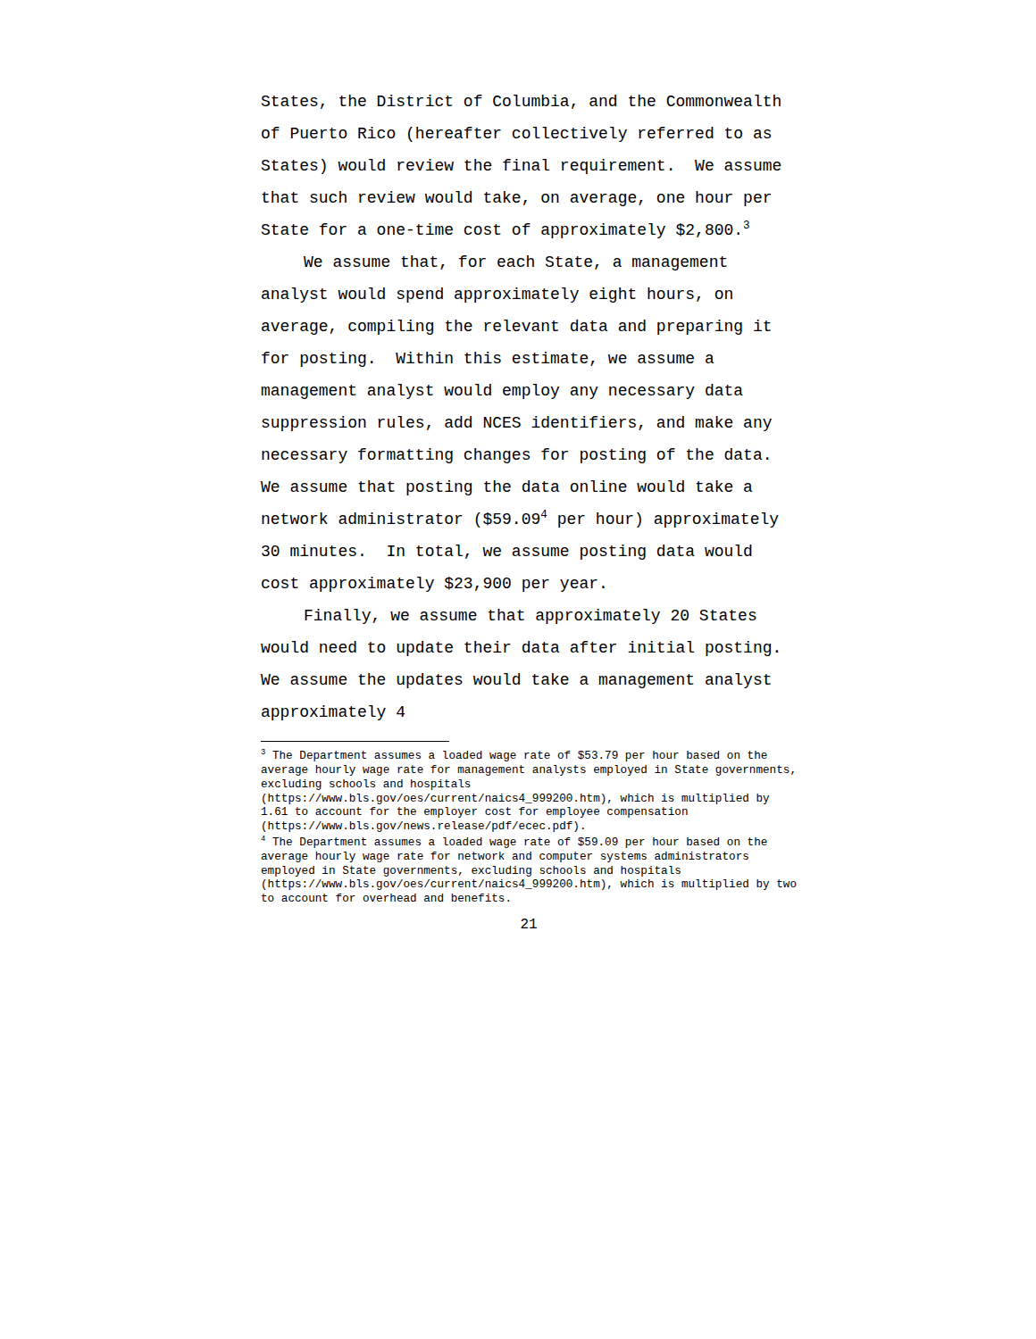States, the District of Columbia, and the Commonwealth of Puerto Rico (hereafter collectively referred to as States) would review the final requirement. We assume that such review would take, on average, one hour per State for a one-time cost of approximately $2,800.3
We assume that, for each State, a management analyst would spend approximately eight hours, on average, compiling the relevant data and preparing it for posting. Within this estimate, we assume a management analyst would employ any necessary data suppression rules, add NCES identifiers, and make any necessary formatting changes for posting of the data. We assume that posting the data online would take a network administrator ($59.094 per hour) approximately 30 minutes. In total, we assume posting data would cost approximately $23,900 per year.
Finally, we assume that approximately 20 States would need to update their data after initial posting. We assume the updates would take a management analyst approximately 4
3 The Department assumes a loaded wage rate of $53.79 per hour based on the average hourly wage rate for management analysts employed in State governments, excluding schools and hospitals (https://www.bls.gov/oes/current/naics4_999200.htm), which is multiplied by 1.61 to account for the employer cost for employee compensation (https://www.bls.gov/news.release/pdf/ecec.pdf).
4 The Department assumes a loaded wage rate of $59.09 per hour based on the average hourly wage rate for network and computer systems administrators employed in State governments, excluding schools and hospitals (https://www.bls.gov/oes/current/naics4_999200.htm), which is multiplied by two to account for overhead and benefits.
21